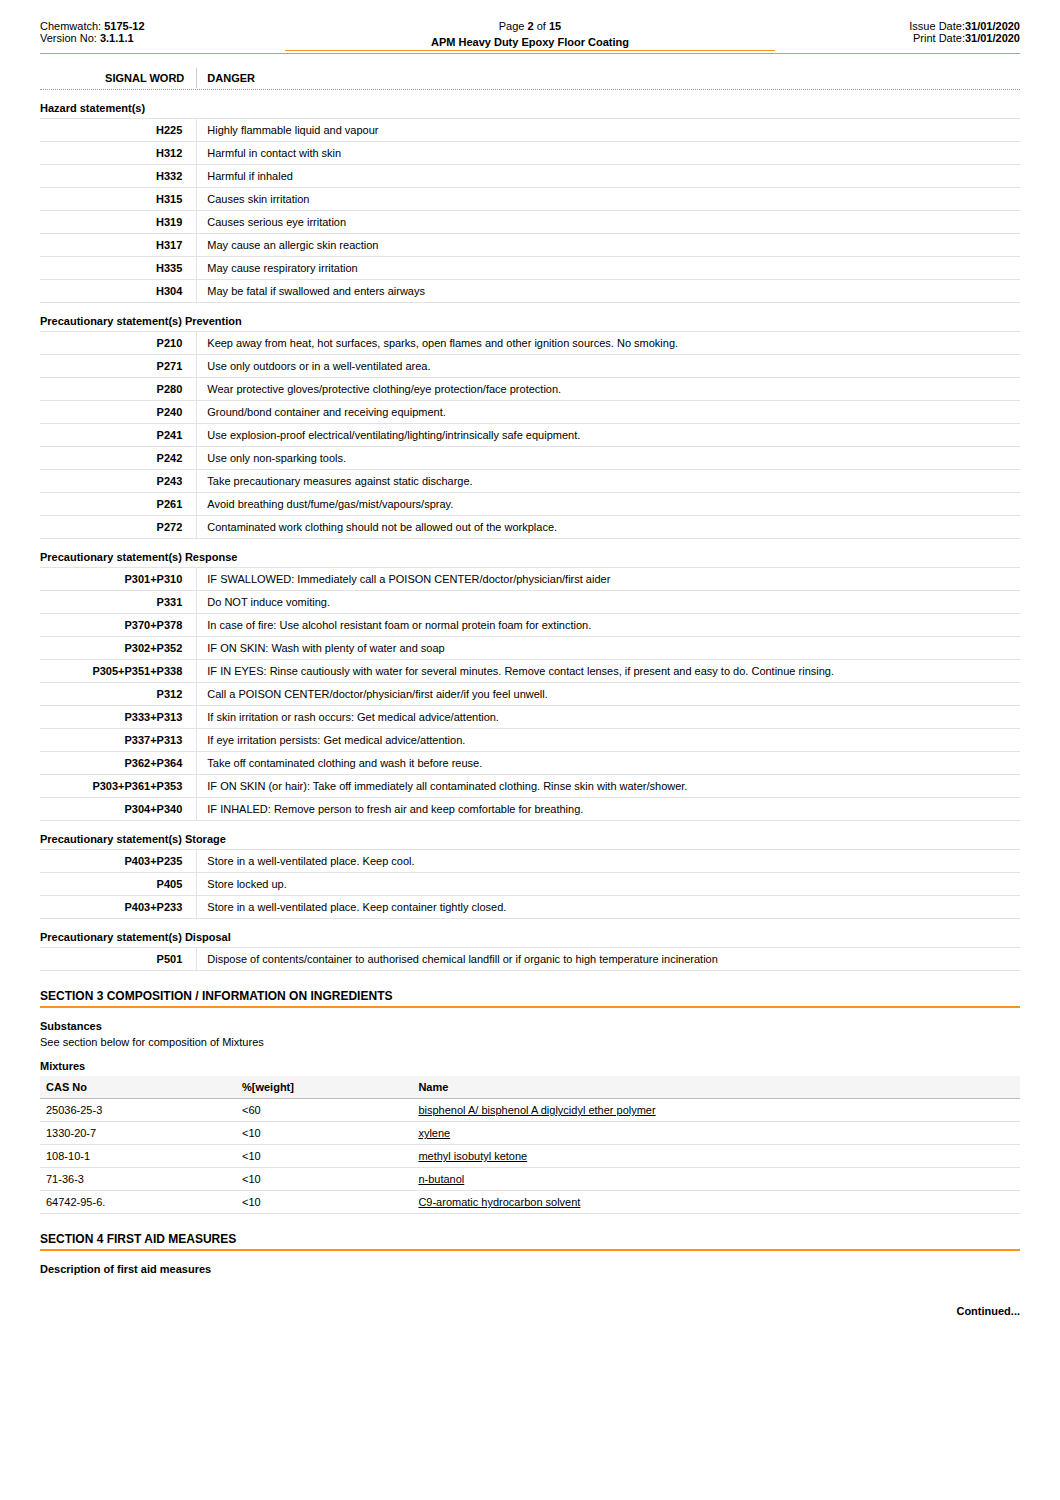Chemwatch: 5175-12
Version No: 3.1.1.1
Page 2 of 15
APM Heavy Duty Epoxy Floor Coating
Issue Date:31/01/2020
Print Date:31/01/2020
| SIGNAL WORD | DANGER |
Hazard statement(s)
| H225 | Highly flammable liquid and vapour |
| H312 | Harmful in contact with skin |
| H332 | Harmful if inhaled |
| H315 | Causes skin irritation |
| H319 | Causes serious eye irritation |
| H317 | May cause an allergic skin reaction |
| H335 | May cause respiratory irritation |
| H304 | May be fatal if swallowed and enters airways |
Precautionary statement(s) Prevention
| P210 | Keep away from heat, hot surfaces, sparks, open flames and other ignition sources. No smoking. |
| P271 | Use only outdoors or in a well-ventilated area. |
| P280 | Wear protective gloves/protective clothing/eye protection/face protection. |
| P240 | Ground/bond container and receiving equipment. |
| P241 | Use explosion-proof electrical/ventilating/lighting/intrinsically safe equipment. |
| P242 | Use only non-sparking tools. |
| P243 | Take precautionary measures against static discharge. |
| P261 | Avoid breathing dust/fume/gas/mist/vapours/spray. |
| P272 | Contaminated work clothing should not be allowed out of the workplace. |
Precautionary statement(s) Response
| P301+P310 | IF SWALLOWED: Immediately call a POISON CENTER/doctor/physician/first aider |
| P331 | Do NOT induce vomiting. |
| P370+P378 | In case of fire: Use alcohol resistant foam or normal protein foam for extinction. |
| P302+P352 | IF ON SKIN: Wash with plenty of water and soap |
| P305+P351+P338 | IF IN EYES: Rinse cautiously with water for several minutes. Remove contact lenses, if present and easy to do. Continue rinsing. |
| P312 | Call a POISON CENTER/doctor/physician/first aider/if you feel unwell. |
| P333+P313 | If skin irritation or rash occurs: Get medical advice/attention. |
| P337+P313 | If eye irritation persists: Get medical advice/attention. |
| P362+P364 | Take off contaminated clothing and wash it before reuse. |
| P303+P361+P353 | IF ON SKIN (or hair): Take off immediately all contaminated clothing. Rinse skin with water/shower. |
| P304+P340 | IF INHALED: Remove person to fresh air and keep comfortable for breathing. |
Precautionary statement(s) Storage
| P403+P235 | Store in a well-ventilated place. Keep cool. |
| P405 | Store locked up. |
| P403+P233 | Store in a well-ventilated place. Keep container tightly closed. |
Precautionary statement(s) Disposal
| P501 | Dispose of contents/container to authorised chemical landfill or if organic to high temperature incineration |
SECTION 3 COMPOSITION / INFORMATION ON INGREDIENTS
Substances
See section below for composition of Mixtures
Mixtures
| CAS No | %[weight] | Name |
| --- | --- | --- |
| 25036-25-3 | <60 | bisphenol A/ bisphenol A diglycidyl ether polymer |
| 1330-20-7 | <10 | xylene |
| 108-10-1 | <10 | methyl isobutyl ketone |
| 71-36-3 | <10 | n-butanol |
| 64742-95-6. | <10 | C9-aromatic hydrocarbon solvent |
SECTION 4 FIRST AID MEASURES
Description of first aid measures
Continued...